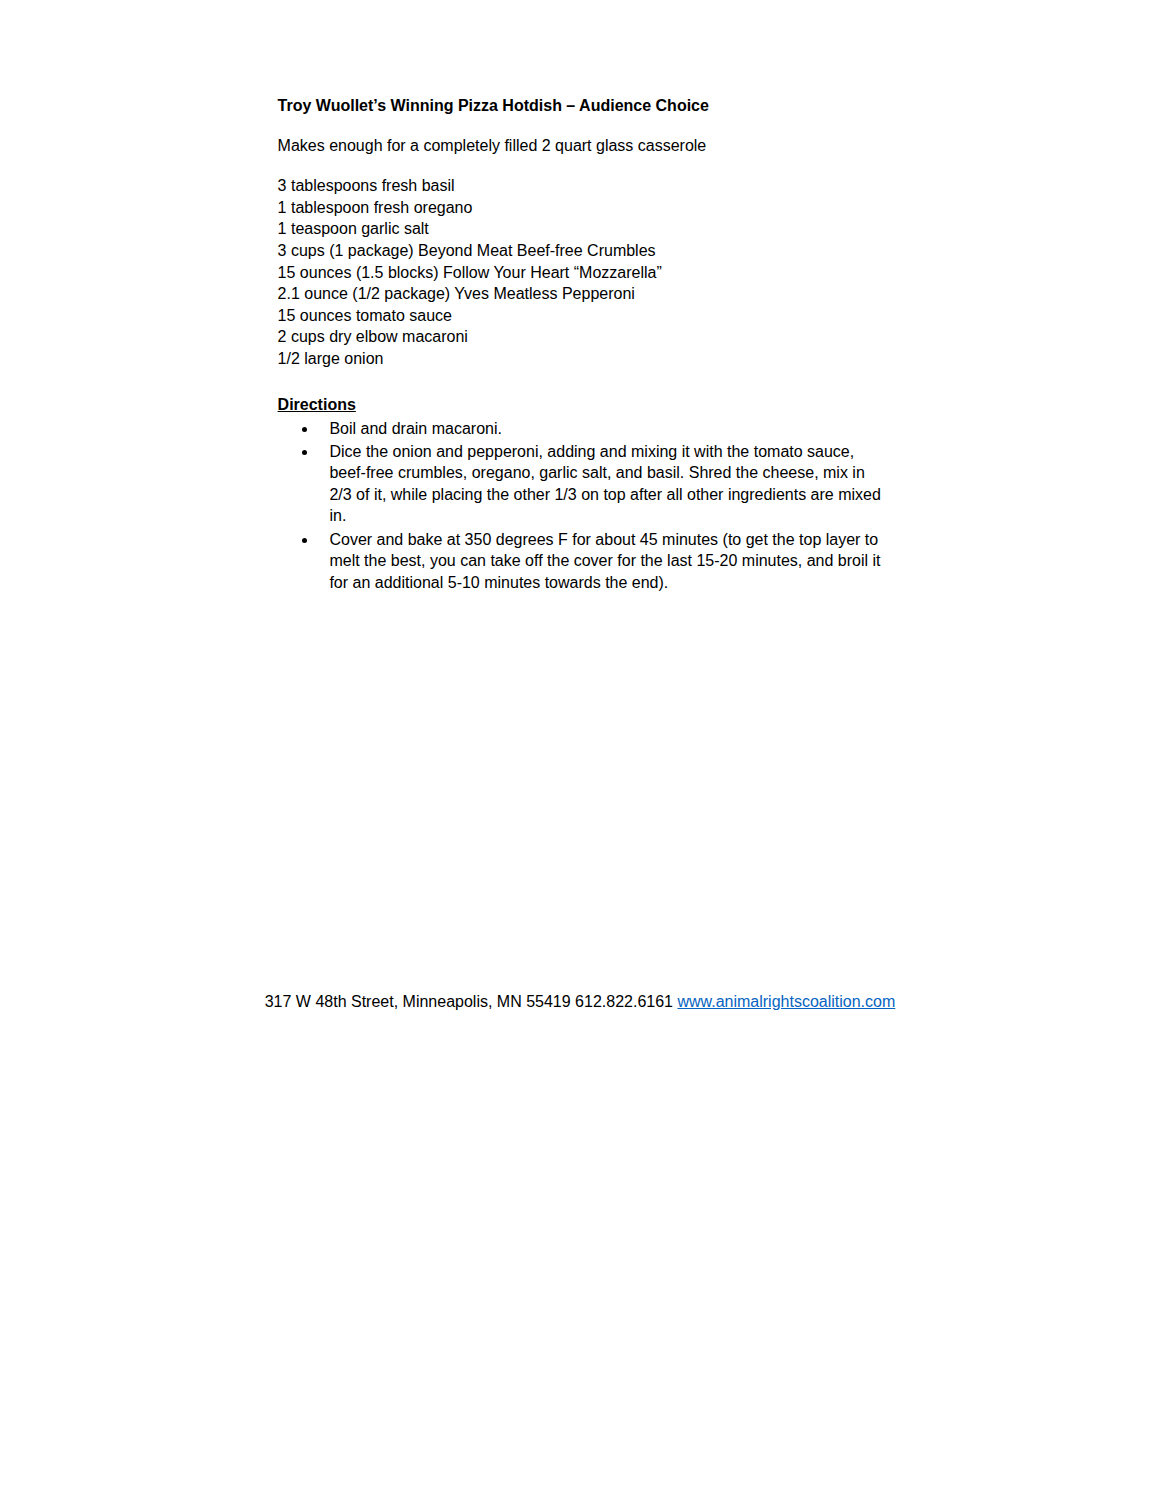Troy Wuollet’s Winning Pizza Hotdish – Audience Choice
Makes enough for a completely filled 2 quart glass casserole
3 tablespoons fresh basil
1 tablespoon fresh oregano
1 teaspoon garlic salt
3 cups (1 package) Beyond Meat Beef-free Crumbles
15 ounces (1.5 blocks) Follow Your Heart “Mozzarella”
2.1 ounce (1/2 package) Yves Meatless Pepperoni
15 ounces tomato sauce
2 cups dry elbow macaroni
1/2 large onion
Directions
Boil and drain macaroni.
Dice the onion and pepperoni, adding and mixing it with the tomato sauce, beef-free crumbles, oregano, garlic salt, and basil. Shred the cheese, mix in 2/3 of it, while placing the other 1/3 on top after all other ingredients are mixed in.
Cover and bake at 350 degrees F for about 45 minutes (to get the top layer to melt the best, you can take off the cover for the last 15-20 minutes, and broil it for an additional 5-10 minutes towards the end).
317 W 48th Street, Minneapolis, MN 55419 612.822.6161 www.animalrightscoalition.com